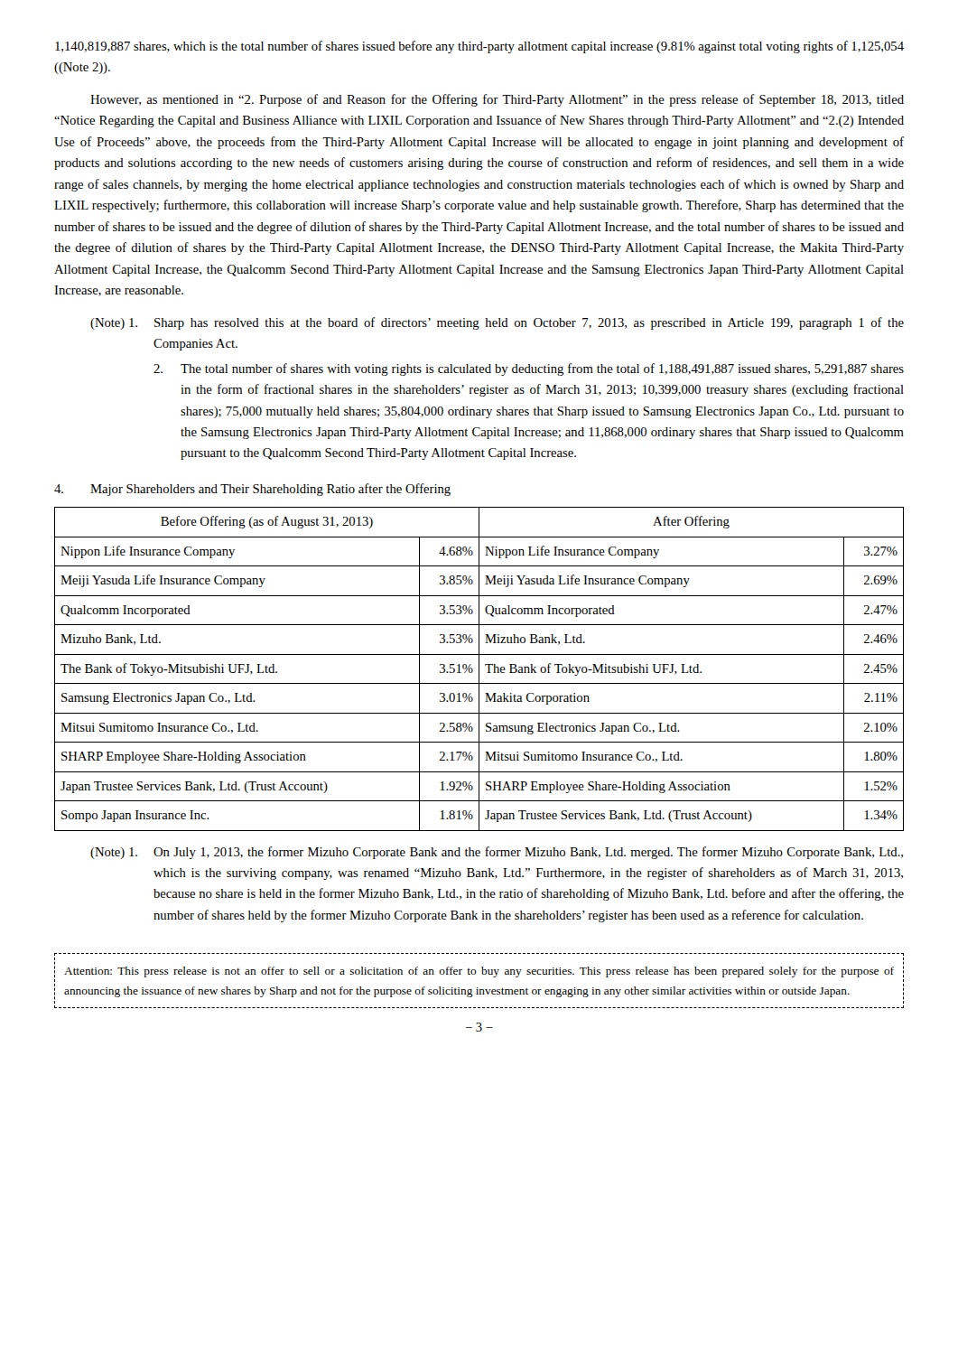1,140,819,887 shares, which is the total number of shares issued before any third-party allotment capital increase (9.81% against total voting rights of 1,125,054 ((Note 2)).
However, as mentioned in “2. Purpose of and Reason for the Offering for Third-Party Allotment” in the press release of September 18, 2013, titled “Notice Regarding the Capital and Business Alliance with LIXIL Corporation and Issuance of New Shares through Third-Party Allotment” and “2.(2) Intended Use of Proceeds” above, the proceeds from the Third-Party Allotment Capital Increase will be allocated to engage in joint planning and development of products and solutions according to the new needs of customers arising during the course of construction and reform of residences, and sell them in a wide range of sales channels, by merging the home electrical appliance technologies and construction materials technologies each of which is owned by Sharp and LIXIL respectively; furthermore, this collaboration will increase Sharp’s corporate value and help sustainable growth. Therefore, Sharp has determined that the number of shares to be issued and the degree of dilution of shares by the Third-Party Capital Allotment Increase, and the total number of shares to be issued and the degree of dilution of shares by the Third-Party Capital Allotment Increase, the DENSO Third-Party Allotment Capital Increase, the Makita Third-Party Allotment Capital Increase, the Qualcomm Second Third-Party Allotment Capital Increase and the Samsung Electronics Japan Third-Party Allotment Capital Increase, are reasonable.
(Note) 1.
Sharp has resolved this at the board of directors’ meeting held on October 7, 2013, as prescribed in Article 199, paragraph 1 of the Companies Act.
2.
The total number of shares with voting rights is calculated by deducting from the total of 1,188,491,887 issued shares, 5,291,887 shares in the form of fractional shares in the shareholders’ register as of March 31, 2013; 10,399,000 treasury shares (excluding fractional shares); 75,000 mutually held shares; 35,804,000 ordinary shares that Sharp issued to Samsung Electronics Japan Co., Ltd. pursuant to the Samsung Electronics Japan Third-Party Allotment Capital Increase; and 11,868,000 ordinary shares that Sharp issued to Qualcomm pursuant to the Qualcomm Second Third-Party Allotment Capital Increase.
4.
Major Shareholders and Their Shareholding Ratio after the Offering
| Before Offering (as of August 31, 2013) | After Offering |
| --- | --- |
| Nippon Life Insurance Company | 4.68% | Nippon Life Insurance Company | 3.27% |
| Meiji Yasuda Life Insurance Company | 3.85% | Meiji Yasuda Life Insurance Company | 2.69% |
| Qualcomm Incorporated | 3.53% | Qualcomm Incorporated | 2.47% |
| Mizuho Bank, Ltd. | 3.53% | Mizuho Bank, Ltd. | 2.46% |
| The Bank of Tokyo-Mitsubishi UFJ, Ltd. | 3.51% | The Bank of Tokyo-Mitsubishi UFJ, Ltd. | 2.45% |
| Samsung Electronics Japan Co., Ltd. | 3.01% | Makita Corporation | 2.11% |
| Mitsui Sumitomo Insurance Co., Ltd. | 2.58% | Samsung Electronics Japan Co., Ltd. | 2.10% |
| SHARP Employee Share-Holding Association | 2.17% | Mitsui Sumitomo Insurance Co., Ltd. | 1.80% |
| Japan Trustee Services Bank, Ltd. (Trust Account) | 1.92% | SHARP Employee Share-Holding Association | 1.52% |
| Sompo Japan Insurance Inc. | 1.81% | Japan Trustee Services Bank, Ltd. (Trust Account) | 1.34% |
(Note) 1.
On July 1, 2013, the former Mizuho Corporate Bank and the former Mizuho Bank, Ltd. merged. The former Mizuho Corporate Bank, Ltd., which is the surviving company, was renamed “Mizuho Bank, Ltd.” Furthermore, in the register of shareholders as of March 31, 2013, because no share is held in the former Mizuho Bank, Ltd., in the ratio of shareholding of Mizuho Bank, Ltd. before and after the offering, the number of shares held by the former Mizuho Corporate Bank in the shareholders’ register has been used as a reference for calculation.
Attention: This press release is not an offer to sell or a solicitation of an offer to buy any securities. This press release has been prepared solely for the purpose of announcing the issuance of new shares by Sharp and not for the purpose of soliciting investment or engaging in any other similar activities within or outside Japan.
− 3 −